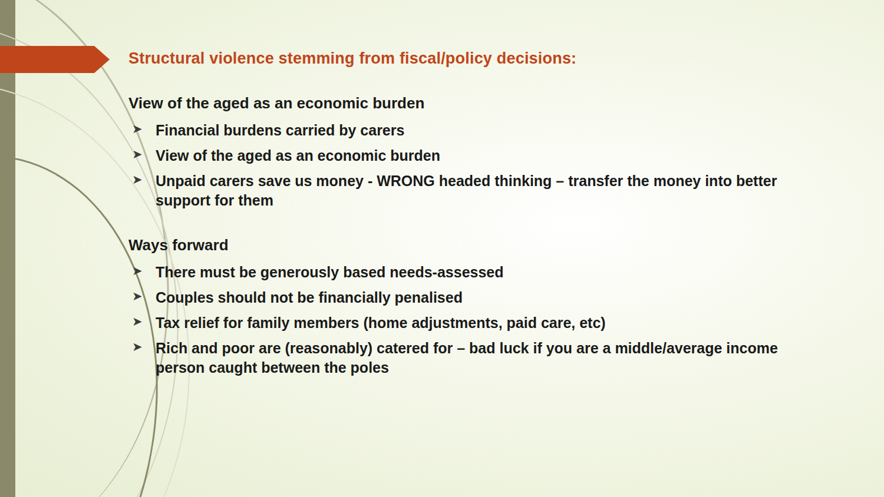Structural violence stemming from fiscal/policy decisions:
View of the aged as an economic burden
Financial burdens carried by carers
View of the aged as an economic burden
Unpaid carers save us money - WRONG headed thinking – transfer the money into better support for them
Ways forward
There must be generously based needs-assessed
Couples should not be financially penalised
Tax relief for family members (home adjustments, paid care, etc)
Rich and poor are (reasonably) catered for – bad luck if you are a middle/average income person caught between the poles